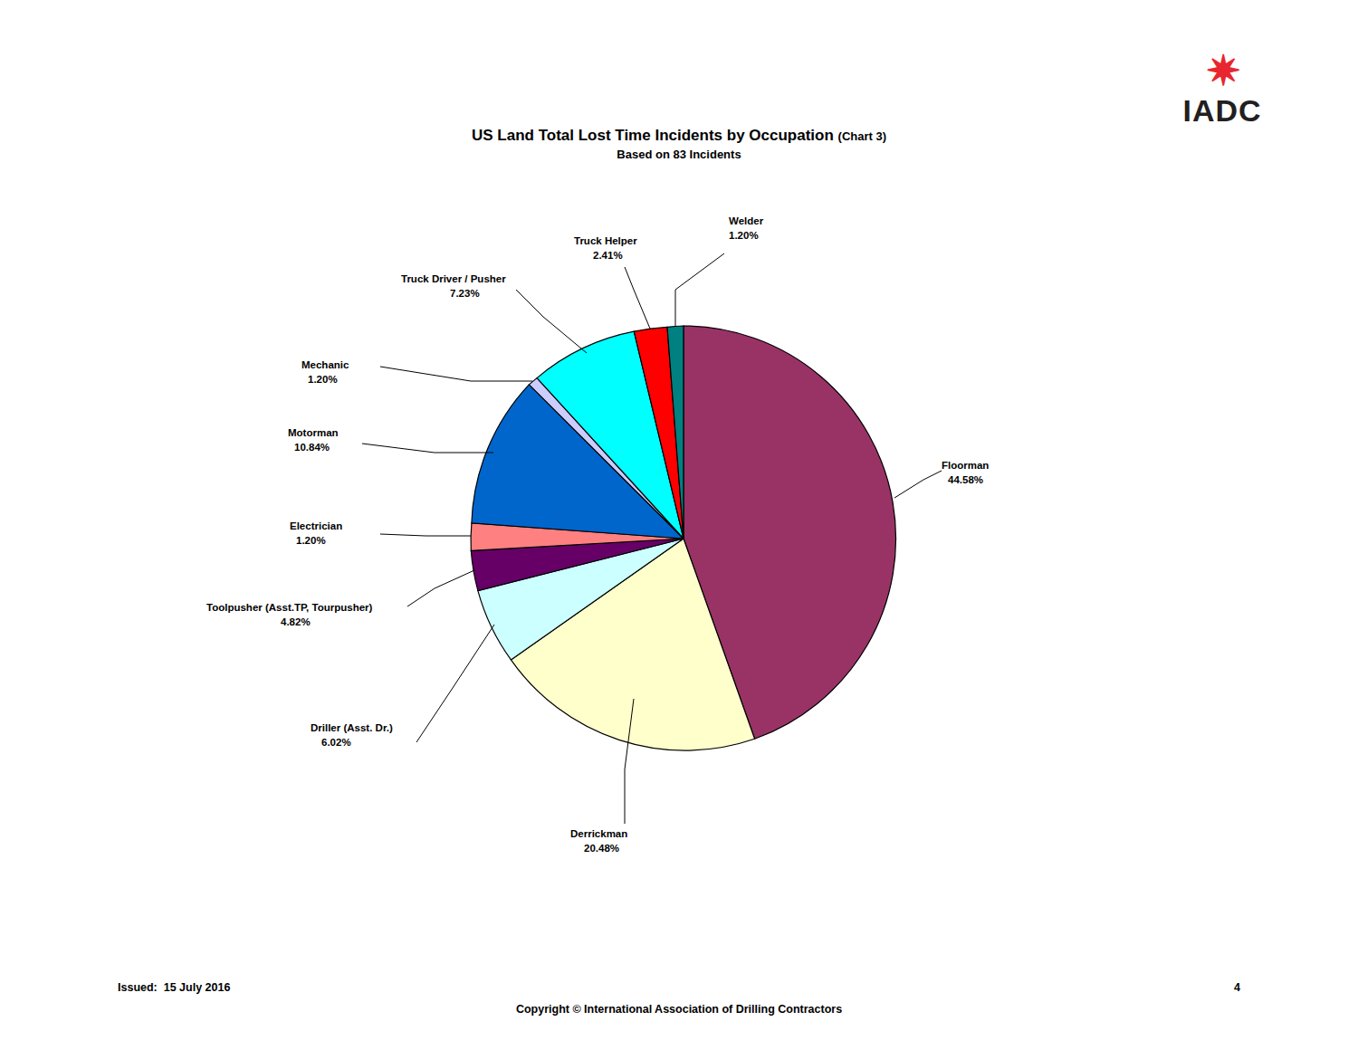✷
IADC
US Land Total Lost Time Incidents by Occupation (Chart 3)
Based on 83 Incidents
Welder 1.20% Truck Helper 2.41% Truck Driver / Pusher 7.23% Mechanic 1.20% Motorman 10.84% Electrician 1.20% Toolpusher (Asst.TP, Tourpusher) 4.82% Driller (Asst. Dr.) 6.02% Derrickman 20.48% Floorman 44.58%
Issued: 15 July 2016
4
Copyright © International Association of Drilling Contractors